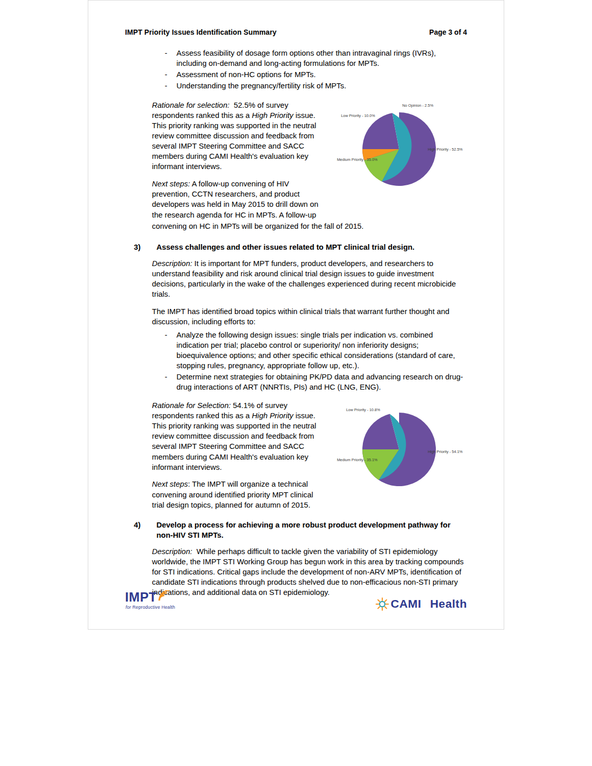IMPT Priority Issues Identification Summary
Page 3 of 4
Assess feasibility of dosage form options other than intravaginal rings (IVRs), including on-demand and long-acting formulations for MPTs.
Assessment of non-HC options for MPTs.
Understanding the pregnancy/fertility risk of MPTs.
Rationale for selection: 52.5% of survey respondents ranked this as a High Priority issue. This priority ranking was supported in the neutral review committee discussion and feedback from several IMPT Steering Committee and SACC members during CAMI Health's evaluation key informant interviews.
Next steps: A follow-up convening of HIV prevention, CCTN researchers, and product developers was held in May 2015 to drill down on the research agenda for HC in MPTs. A follow-up
No Opinion - 2.5%
Low Priority - 10.0%
Medium Priority - 35.0%
High Priority - 52.5%
convening on HC in MPTs will be organized for the fall of 2015.
3)
Assess challenges and other issues related to MPT clinical trial design.
Description: It is important for MPT funders, product developers, and researchers to understand feasibility and risk around clinical trial design issues to guide investment decisions, particularly in the wake of the challenges experienced during recent microbicide trials.
The IMPT has identified broad topics within clinical trials that warrant further thought and discussion, including efforts to:
Analyze the following design issues: single trials per indication vs. combined indication per trial; placebo control or superiority/ non inferiority designs; bioequivalence options; and other specific ethical considerations (standard of care, stopping rules, pregnancy, appropriate follow up, etc.).
Determine next strategies for obtaining PK/PD data and advancing research on drug-drug interactions of ART (NNRTIs, PIs) and HC (LNG, ENG).
Rationale for Selection: 54.1% of survey respondents ranked this as a High Priority issue. This priority ranking was supported in the neutral review committee discussion and feedback from several IMPT Steering Committee and SACC members during CAMI Health's evaluation key informant interviews.
Next steps: The IMPT will organize a technical convening around identified priority MPT clinical trial design topics, planned for autumn of 2015.
Low Priority - 10.8%
Medium Priority - 35.1%
High Priority - 54.1%
4)
Develop a process for achieving a more robust product development pathway for non-HIV STI MPTs.
Description: While perhaps difficult to tackle given the variability of STI epidemiology worldwide, the IMPT STI Working Group has begun work in this area by tracking compounds for STI indications. Critical gaps include the development of non-ARV MPTs, identification of candidate STI indications through products shelved due to non-efficacious non-STI primary indications, and additional data on STI epidemiology.
IMPT
for Reproductive Health
CAMI Health